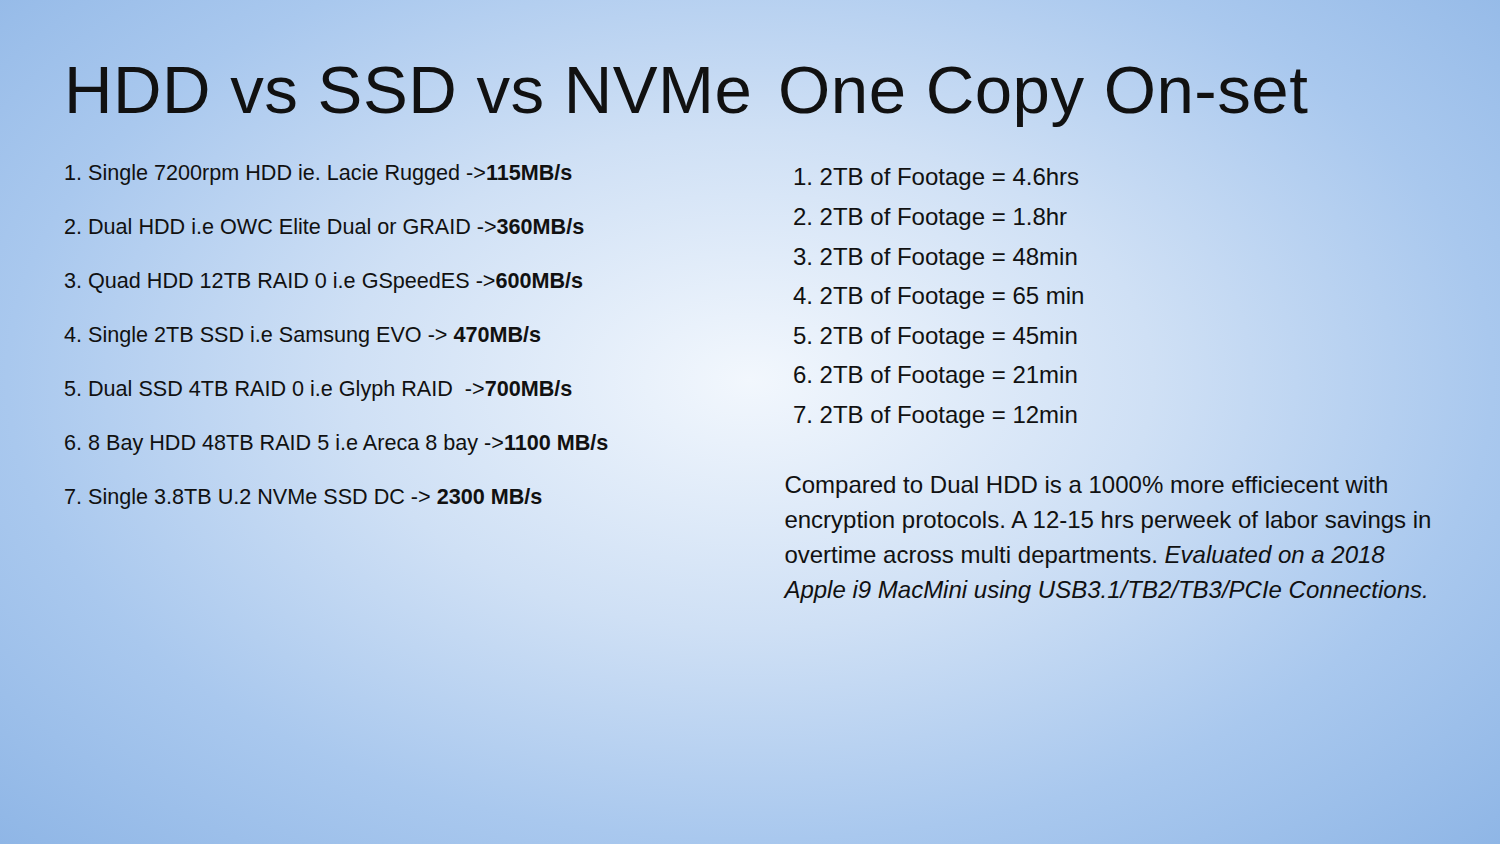HDD vs SSD vs NVMe
1. Single 7200rpm HDD ie. Lacie Rugged ->115MB/s
2. Dual HDD i.e OWC Elite Dual or GRAID ->360MB/s
3. Quad HDD 12TB RAID 0 i.e GSpeedES ->600MB/s
4. Single 2TB SSD i.e Samsung EVO -> 470MB/s
5. Dual SSD 4TB RAID 0 i.e Glyph RAID ->700MB/s
6. 8 Bay HDD 48TB RAID 5 i.e Areca 8 bay ->1100 MB/s
7. Single 3.8TB U.2 NVMe SSD DC -> 2300 MB/s
One Copy On-set
2TB of Footage = 4.6hrs
2TB of Footage = 1.8hr
2TB of Footage = 48min
2TB of Footage = 65 min
2TB of Footage = 45min
2TB of Footage = 21min
2TB of Footage = 12min
Compared to Dual HDD is a 1000% more efficiecent with encryption protocols. A 12-15 hrs perweek of labor savings in overtime across multi departments. Evaluated on a 2018 Apple i9 MacMini using USB3.1/TB2/TB3/PCIe Connections.